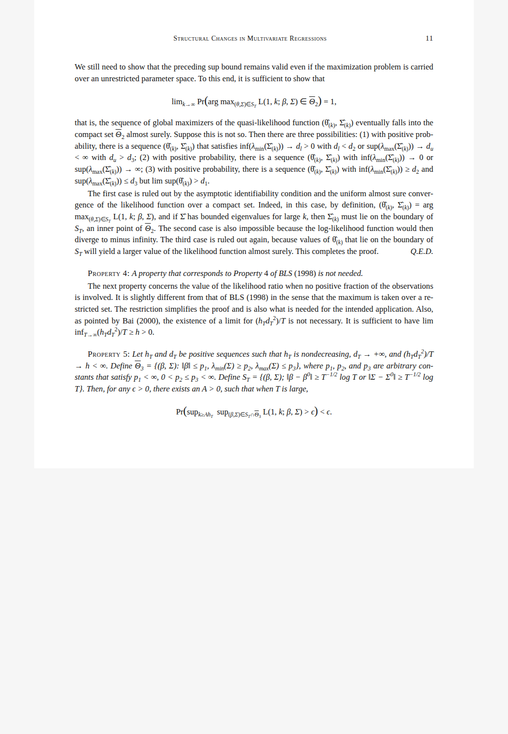Structural Changes in Multivariate Regressions 11
We still need to show that the preceding sup bound remains valid even if the maximization problem is carried over an unrestricted parameter space. To this end, it is sufficient to show that
limk→∞ Pr(arg max(θ,Σ)∈ST L(1, k; β, Σ) ∈ Θ2) = 1,
that is, the sequence of global maximizers of the quasi-likelihood function (θ̂(k), Σ̂(k)) eventually falls into the compact set Θ2 almost surely. Suppose this is not so. Then there are three possibilities: (1) with positive probability, there is a sequence (θ̂(k), Σ̂(k)) that satisfies inf(λmin(Σ̂(k))) → dl > 0 with dl < d2 or sup(λmax(Σ̂(k))) → du < ∞ with du > d3; (2) with positive probability, there is a sequence (θ̂(k), Σ̂(k)) with inf(λmin(Σ̂(k))) → 0 or sup(λmax(Σ̂(k))) → ∞; (3) with positive probability, there is a sequence (θ̂(k), Σ̂(k)) with inf(λmin(Σ̂(k))) ≥ d2 and sup(λmax(Σ̂(k))) ≤ d3 but lim sup(θ̂(k)) > d1.
The first case is ruled out by the asymptotic identifiability condition and the uniform almost sure convergence of the likelihood function over a compact set. Indeed, in this case, by definition, (θ̂(k), Σ̂(k)) = arg max(θ,Σ)∈ST L(1, k; β, Σ), and if Σ̂ has bounded eigenvalues for large k, then Σ̂(k) must lie on the boundary of ST, an inner point of Θ2. The second case is also impossible because the log-likelihood function would then diverge to minus infinity. The third case is ruled out again, because values of θ̂(k) that lie on the boundary of ST will yield a larger value of the likelihood function almost surely. This completes the proof. Q.E.D.
Property 4: A property that corresponds to Property 4 of BLS (1998) is not needed.
The next property concerns the value of the likelihood ratio when no positive fraction of the observations is involved. It is slightly different from that of BLS (1998) in the sense that the maximum is taken over a restricted set. The restriction simplifies the proof and is also what is needed for the intended application. Also, as pointed by Bai (2000), the existence of a limit for (hTdT2)/T is not necessary. It is sufficient to have lim infT→∞(hTdT2)/T ≥ h > 0.
Property 5: Let hT and dT be positive sequences such that hT is nondecreasing, dT → +∞, and (hTdT2)/T → h < ∞. Define Θ3 = {(β, Σ): ‖β‖ ≤ p1, λmin(Σ) ≥ p2, λmax(Σ) ≤ p3}, where p1, p2, and p3 are arbitrary constants that satisfy p1 < ∞, 0 < p2 ≤ p3 < ∞. Define ST = {(β, Σ); ‖β − β0‖ ≥ T−1/2 log T or ‖Σ − Σ0‖ ≥ T−1/2 log T}. Then, for any ϵ > 0, there exists an A > 0, such that when T is large,
Pr(supk≥AhT sup(β,Σ)∈ST∩Θ3 L(1, k; β, Σ) > ϵ) < ϵ.